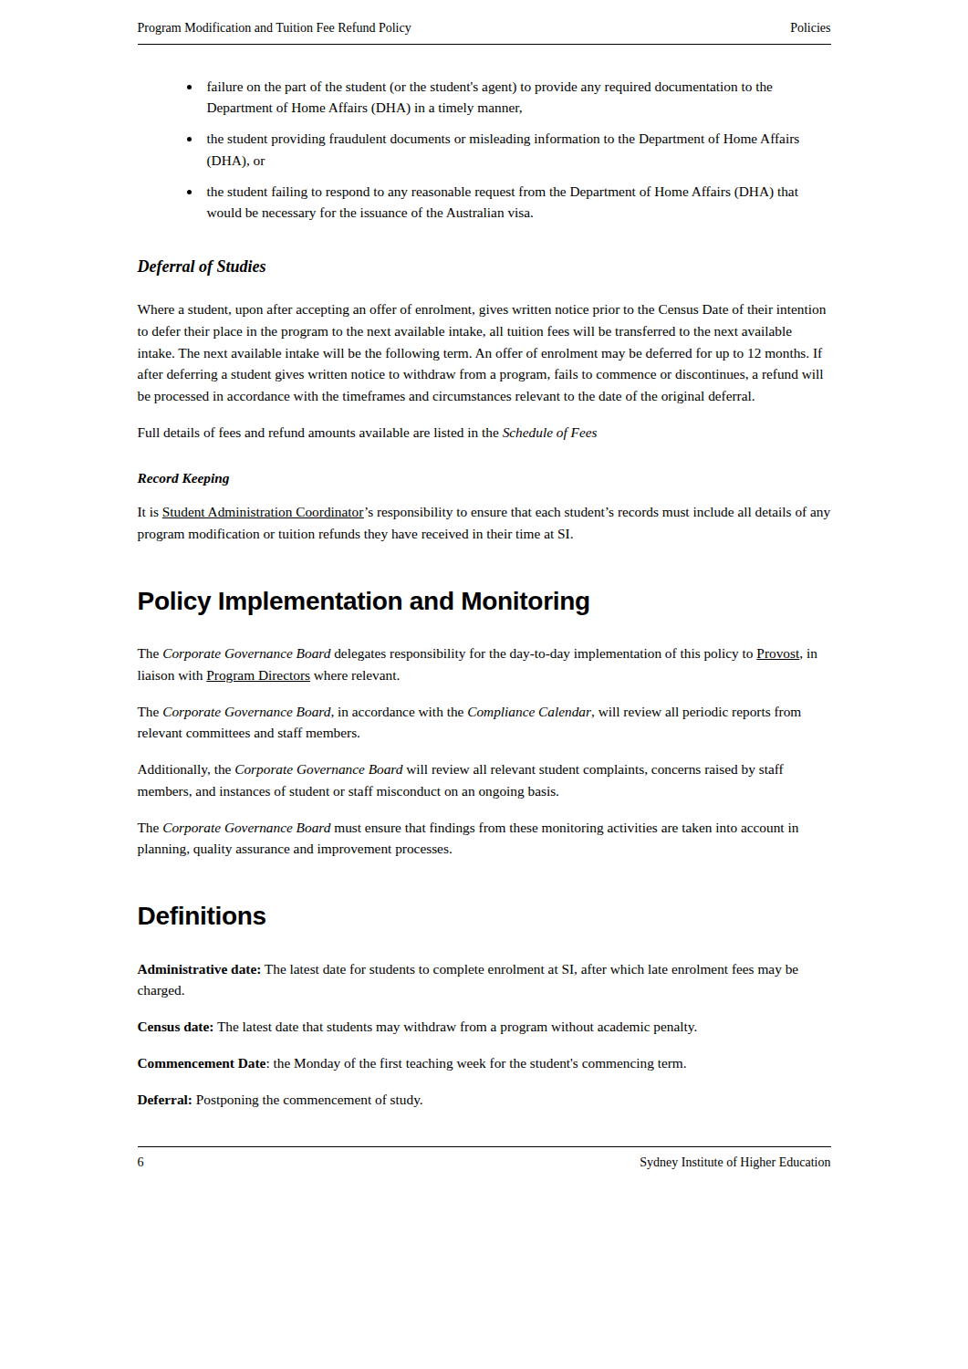Program Modification and Tuition Fee Refund Policy Policies
failure on the part of the student (or the student's agent) to provide any required documentation to the Department of Home Affairs (DHA) in a timely manner,
the student providing fraudulent documents or misleading information to the Department of Home Affairs (DHA), or
the student failing to respond to any reasonable request from the Department of Home Affairs (DHA) that would be necessary for the issuance of the Australian visa.
Deferral of Studies
Where a student, upon after accepting an offer of enrolment, gives written notice prior to the Census Date of their intention to defer their place in the program to the next available intake, all tuition fees will be transferred to the next available intake. The next available intake will be the following term. An offer of enrolment may be deferred for up to 12 months. If after deferring a student gives written notice to withdraw from a program, fails to commence or discontinues, a refund will be processed in accordance with the timeframes and circumstances relevant to the date of the original deferral.
Full details of fees and refund amounts available are listed in the Schedule of Fees
Record Keeping
It is Student Administration Coordinator’s responsibility to ensure that each student’s records must include all details of any program modification or tuition refunds they have received in their time at SI.
Policy Implementation and Monitoring
The Corporate Governance Board delegates responsibility for the day-to-day implementation of this policy to Provost, in liaison with Program Directors where relevant.
The Corporate Governance Board, in accordance with the Compliance Calendar, will review all periodic reports from relevant committees and staff members.
Additionally, the Corporate Governance Board will review all relevant student complaints, concerns raised by staff members, and instances of student or staff misconduct on an ongoing basis.
The Corporate Governance Board must ensure that findings from these monitoring activities are taken into account in planning, quality assurance and improvement processes.
Definitions
Administrative date: The latest date for students to complete enrolment at SI, after which late enrolment fees may be charged.
Census date: The latest date that students may withdraw from a program without academic penalty.
Commencement Date: the Monday of the first teaching week for the student's commencing term.
Deferral: Postponing the commencement of study.
6 Sydney Institute of Higher Education